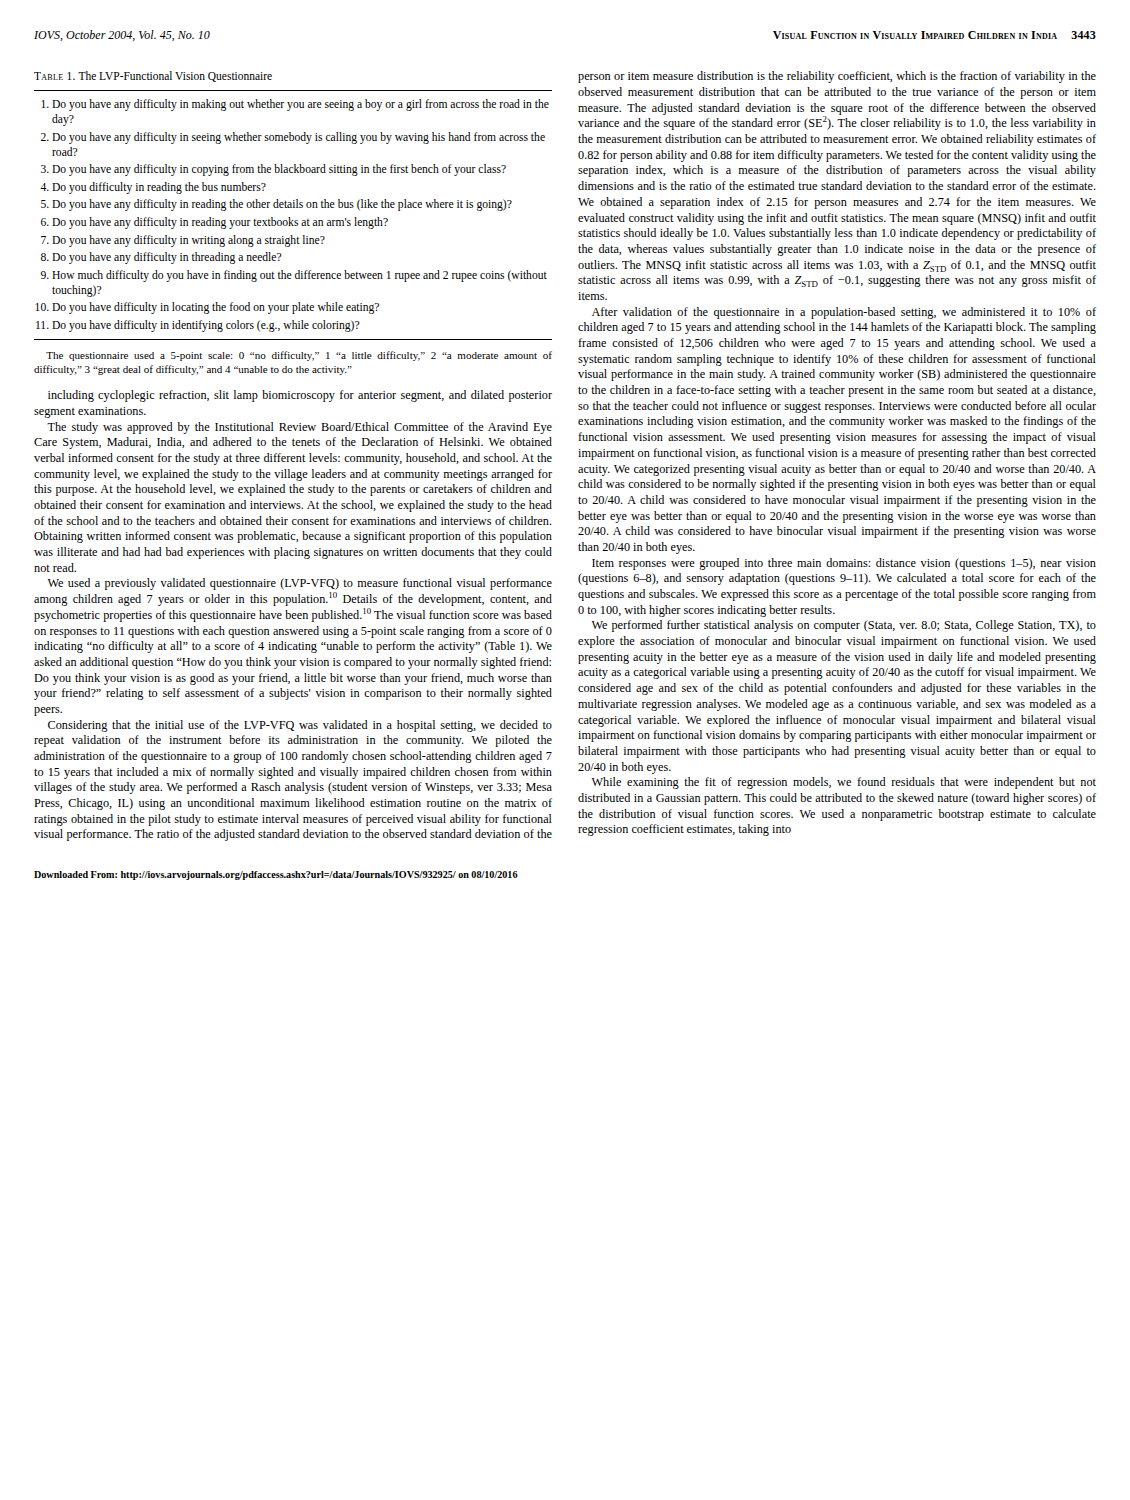IOVS, October 2004, Vol. 45, No. 10
Visual Function in Visually Impaired Children in India3443
Table 1. The LVP-Functional Vision Questionnaire
Do you have any difficulty in making out whether you are seeing a boy or a girl from across the road in the day?
Do you have any difficulty in seeing whether somebody is calling you by waving his hand from across the road?
Do you have any difficulty in copying from the blackboard sitting in the first bench of your class?
Do you difficulty in reading the bus numbers?
Do you have any difficulty in reading the other details on the bus (like the place where it is going)?
Do you have any difficulty in reading your textbooks at an arm's length?
Do you have any difficulty in writing along a straight line?
Do you have any difficulty in threading a needle?
How much difficulty do you have in finding out the difference between 1 rupee and 2 rupee coins (without touching)?
Do you have difficulty in locating the food on your plate while eating?
Do you have difficulty in identifying colors (e.g., while coloring)?
The questionnaire used a 5-point scale: 0 “no difficulty,” 1 “a little difficulty,” 2 “a moderate amount of difficulty,” 3 “great deal of difficulty,” and 4 “unable to do the activity.”
including cycloplegic refraction, slit lamp biomicroscopy for anterior segment, and dilated posterior segment examinations.
The study was approved by the Institutional Review Board/Ethical Committee of the Aravind Eye Care System, Madurai, India, and adhered to the tenets of the Declaration of Helsinki. We obtained verbal informed consent for the study at three different levels: community, household, and school. At the community level, we explained the study to the village leaders and at community meetings arranged for this purpose. At the household level, we explained the study to the parents or caretakers of children and obtained their consent for examination and interviews. At the school, we explained the study to the head of the school and to the teachers and obtained their consent for examinations and interviews of children. Obtaining written informed consent was problematic, because a significant proportion of this population was illiterate and had had bad experiences with placing signatures on written documents that they could not read.
We used a previously validated questionnaire (LVP-VFQ) to measure functional visual performance among children aged 7 years or older in this population.10 Details of the development, content, and psychometric properties of this questionnaire have been published.10 The visual function score was based on responses to 11 questions with each question answered using a 5-point scale ranging from a score of 0 indicating “no difficulty at all” to a score of 4 indicating “unable to perform the activity” (Table 1). We asked an additional question “How do you think your vision is compared to your normally sighted friend: Do you think your vision is as good as your friend, a little bit worse than your friend, much worse than your friend?” relating to self assessment of a subjects' vision in comparison to their normally sighted peers.
Considering that the initial use of the LVP-VFQ was validated in a hospital setting, we decided to repeat validation of the instrument before its administration in the community. We piloted the administration of the questionnaire to a group of 100 randomly chosen school-attending children aged 7 to 15 years that included a mix of normally sighted and visually impaired children chosen from within villages of the study area. We performed a Rasch analysis (student version of Winsteps, ver 3.33; Mesa Press, Chicago, IL) using an unconditional maximum likelihood estimation routine on the matrix of ratings obtained in the pilot study to estimate interval measures of perceived visual ability for functional visual performance. The ratio of the adjusted standard deviation to the observed standard deviation of the person or item measure distribution is the reliability coefficient, which is the fraction of variability in the observed measurement distribution that can be attributed to the true variance of the person or item measure. The adjusted standard deviation is the square root of the difference between the observed variance and the square of the standard error (SE2). The closer reliability is to 1.0, the less variability in the measurement distribution can be attributed to measurement error. We obtained reliability estimates of 0.82 for person ability and 0.88 for item difficulty parameters. We tested for the content validity using the separation index, which is a measure of the distribution of parameters across the visual ability dimensions and is the ratio of the estimated true standard deviation to the standard error of the estimate. We obtained a separation index of 2.15 for person measures and 2.74 for the item measures. We evaluated construct validity using the infit and outfit statistics. The mean square (MNSQ) infit and outfit statistics should ideally be 1.0. Values substantially less than 1.0 indicate dependency or predictability of the data, whereas values substantially greater than 1.0 indicate noise in the data or the presence of outliers. The MNSQ infit statistic across all items was 1.03, with a ZSTD of 0.1, and the MNSQ outfit statistic across all items was 0.99, with a ZSTD of −0.1, suggesting there was not any gross misfit of items.
After validation of the questionnaire in a population-based setting, we administered it to 10% of children aged 7 to 15 years and attending school in the 144 hamlets of the Kariapatti block. The sampling frame consisted of 12,506 children who were aged 7 to 15 years and attending school. We used a systematic random sampling technique to identify 10% of these children for assessment of functional visual performance in the main study. A trained community worker (SB) administered the questionnaire to the children in a face-to-face setting with a teacher present in the same room but seated at a distance, so that the teacher could not influence or suggest responses. Interviews were conducted before all ocular examinations including vision estimation, and the community worker was masked to the findings of the functional vision assessment. We used presenting vision measures for assessing the impact of visual impairment on functional vision, as functional vision is a measure of presenting rather than best corrected acuity. We categorized presenting visual acuity as better than or equal to 20/40 and worse than 20/40. A child was considered to be normally sighted if the presenting vision in both eyes was better than or equal to 20/40. A child was considered to have monocular visual impairment if the presenting vision in the better eye was better than or equal to 20/40 and the presenting vision in the worse eye was worse than 20/40. A child was considered to have binocular visual impairment if the presenting vision was worse than 20/40 in both eyes.
Item responses were grouped into three main domains: distance vision (questions 1–5), near vision (questions 6–8), and sensory adaptation (questions 9–11). We calculated a total score for each of the questions and subscales. We expressed this score as a percentage of the total possible score ranging from 0 to 100, with higher scores indicating better results.
We performed further statistical analysis on computer (Stata, ver. 8.0; Stata, College Station, TX), to explore the association of monocular and binocular visual impairment on functional vision. We used presenting acuity in the better eye as a measure of the vision used in daily life and modeled presenting acuity as a categorical variable using a presenting acuity of 20/40 as the cutoff for visual impairment. We considered age and sex of the child as potential confounders and adjusted for these variables in the multivariate regression analyses. We modeled age as a continuous variable, and sex was modeled as a categorical variable. We explored the influence of monocular visual impairment and bilateral visual impairment on functional vision domains by comparing participants with either monocular impairment or bilateral impairment with those participants who had presenting visual acuity better than or equal to 20/40 in both eyes.
While examining the fit of regression models, we found residuals that were independent but not distributed in a Gaussian pattern. This could be attributed to the skewed nature (toward higher scores) of the distribution of visual function scores. We used a nonparametric bootstrap estimate to calculate regression coefficient estimates, taking into
Downloaded From: http://iovs.arvojournals.org/pdfaccess.ashx?url=/data/Journals/IOVS/932925/ on 08/10/2016